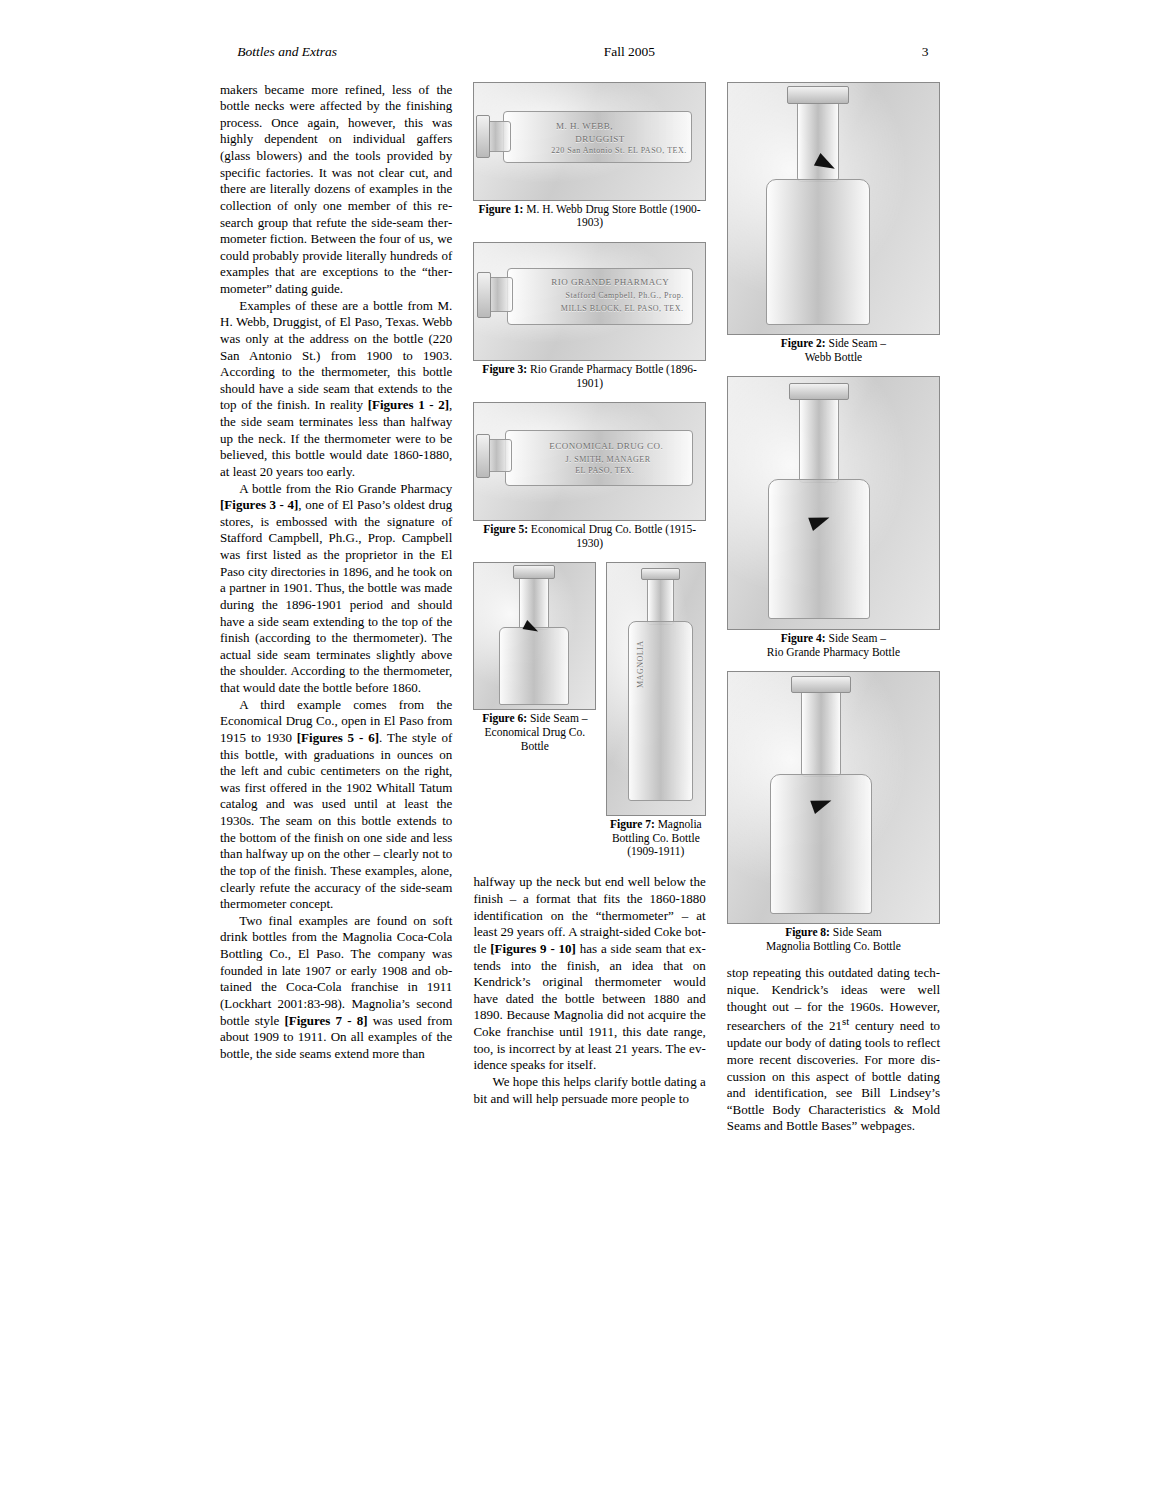Bottles and Extras
Fall 2005
3
makers became more refined, less of the bottle necks were affected by the finishing process. Once again, however, this was highly dependent on individual gaffers (glass blowers) and the tools provided by specific factories. It was not clear cut, and there are literally dozens of examples in the collection of only one member of this research group that refute the side-seam thermometer fiction. Between the four of us, we could probably provide literally hundreds of examples that are exceptions to the “thermometer” dating guide.
Examples of these are a bottle from M. H. Webb, Druggist, of El Paso, Texas. Webb was only at the address on the bottle (220 San Antonio St.) from 1900 to 1903. According to the thermometer, this bottle should have a side seam that extends to the top of the finish. In reality [Figures 1 - 2], the side seam terminates less than halfway up the neck. If the thermometer were to be believed, this bottle would date 1860-1880, at least 20 years too early.
A bottle from the Rio Grande Pharmacy [Figures 3 - 4], one of El Paso’s oldest drug stores, is embossed with the signature of Stafford Campbell, Ph.G., Prop. Campbell was first listed as the proprietor in the El Paso city directories in 1896, and he took on a partner in 1901. Thus, the bottle was made during the 1896-1901 period and should have a side seam extending to the top of the finish (according to the thermometer). The actual side seam terminates slightly above the shoulder. According to the thermometer, that would date the bottle before 1860.
A third example comes from the Economical Drug Co., open in El Paso from 1915 to 1930 [Figures 5 - 6]. The style of this bottle, with graduations in ounces on the left and cubic centimeters on the right, was first offered in the 1902 Whitall Tatum catalog and was used until at least the 1930s. The seam on this bottle extends to the bottom of the finish on one side and less than halfway up on the other – clearly not to the top of the finish. These examples, alone, clearly refute the accuracy of the side-seam thermometer concept.
Two final examples are found on soft drink bottles from the Magnolia Coca-Cola Bottling Co., El Paso. The company was founded in late 1907 or early 1908 and obtained the Coca-Cola franchise in 1911 (Lockhart 2001:83-98). Magnolia’s second bottle style [Figures 7 - 8] was used from about 1909 to 1911. On all examples of the bottle, the side seams extend more than
M. H. WEBB,
DRUGGIST
220 San Antonio St. EL PASO, TEX.
Figure 1: M. H. Webb Drug Store Bottle (1900-1903)
RIO GRANDE PHARMACY
Stafford Campbell, Ph.G., Prop.
MILLS BLOCK, EL PASO, TEX.
Figure 3: Rio Grande Pharmacy Bottle (1896-1901)
ECONOMICAL DRUG CO.
J. SMITH, MANAGER
EL PASO, TEX.
Figure 5: Economical Drug Co. Bottle (1915-1930)
Figure 6: Side Seam – Economical Drug Co. Bottle
MAGNOLIA
Figure 7: Magnolia Bottling Co. Bottle (1909-1911)
halfway up the neck but end well below the finish – a format that fits the 1860-1880 identification on the “thermometer” – at least 29 years off. A straight-sided Coke bottle [Figures 9 - 10] has a side seam that extends into the finish, an idea that on Kendrick’s original thermometer would have dated the bottle between 1880 and 1890. Because Magnolia did not acquire the Coke franchise until 1911, this date range, too, is incorrect by at least 21 years. The evidence speaks for itself.
We hope this helps clarify bottle dating a bit and will help persuade more people to
Figure 2: Side Seam –
Webb Bottle
Figure 4: Side Seam –
Rio Grande Pharmacy Bottle
Figure 8: Side Seam
Magnolia Bottling Co. Bottle
stop repeating this outdated dating technique. Kendrick’s ideas were well thought out – for the 1960s. However, researchers of the 21st century need to update our body of dating tools to reflect more recent discoveries. For more discussion on this aspect of bottle dating and identification, see Bill Lindsey’s “Bottle Body Characteristics & Mold Seams and Bottle Bases” webpages.